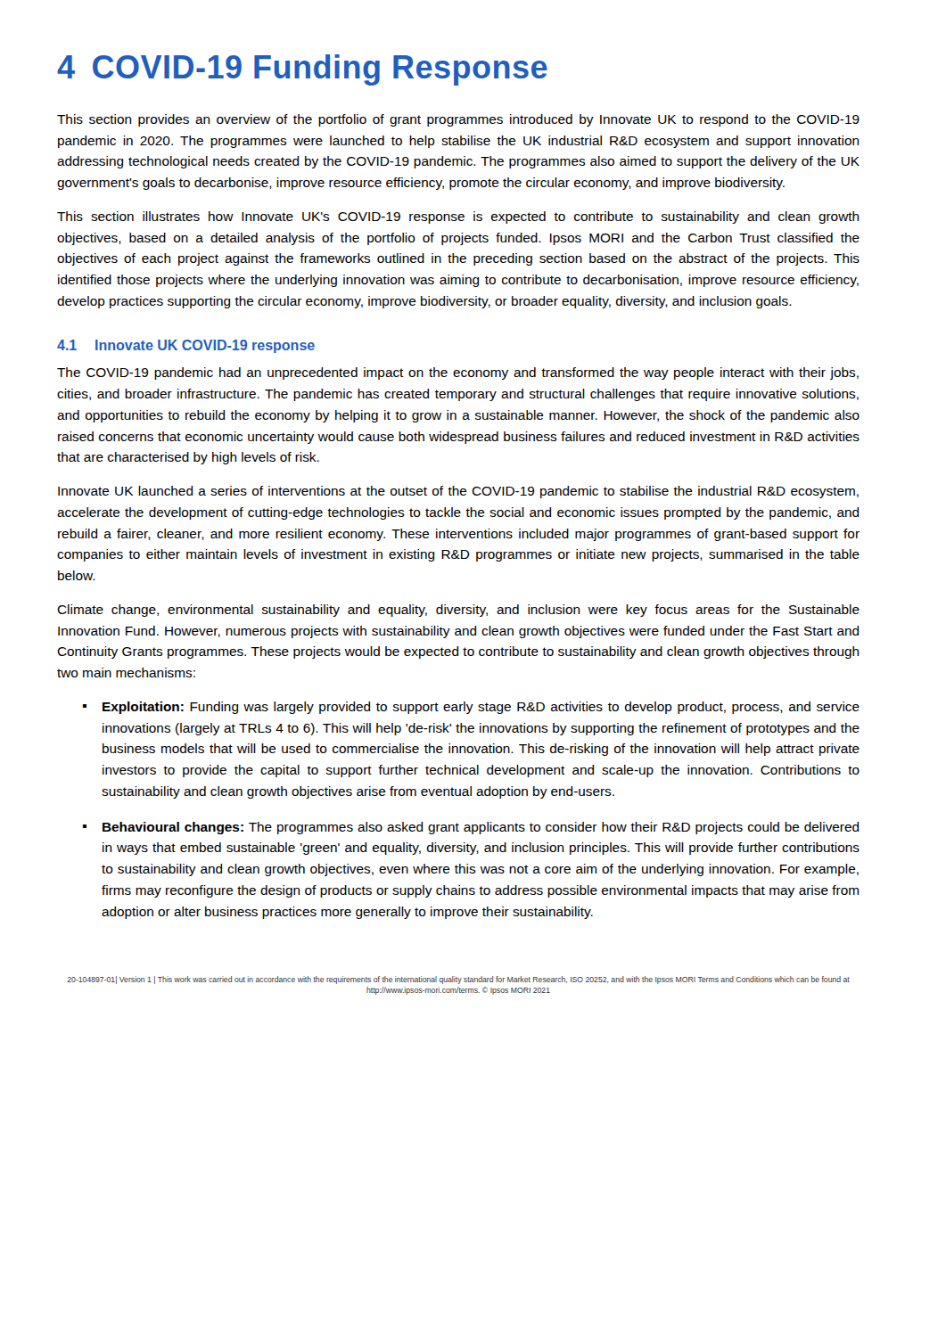4 COVID-19 Funding Response
This section provides an overview of the portfolio of grant programmes introduced by Innovate UK to respond to the COVID-19 pandemic in 2020. The programmes were launched to help stabilise the UK industrial R&D ecosystem and support innovation addressing technological needs created by the COVID-19 pandemic. The programmes also aimed to support the delivery of the UK government's goals to decarbonise, improve resource efficiency, promote the circular economy, and improve biodiversity.
This section illustrates how Innovate UK's COVID-19 response is expected to contribute to sustainability and clean growth objectives, based on a detailed analysis of the portfolio of projects funded. Ipsos MORI and the Carbon Trust classified the objectives of each project against the frameworks outlined in the preceding section based on the abstract of the projects. This identified those projects where the underlying innovation was aiming to contribute to decarbonisation, improve resource efficiency, develop practices supporting the circular economy, improve biodiversity, or broader equality, diversity, and inclusion goals.
4.1 Innovate UK COVID-19 response
The COVID-19 pandemic had an unprecedented impact on the economy and transformed the way people interact with their jobs, cities, and broader infrastructure. The pandemic has created temporary and structural challenges that require innovative solutions, and opportunities to rebuild the economy by helping it to grow in a sustainable manner. However, the shock of the pandemic also raised concerns that economic uncertainty would cause both widespread business failures and reduced investment in R&D activities that are characterised by high levels of risk.
Innovate UK launched a series of interventions at the outset of the COVID-19 pandemic to stabilise the industrial R&D ecosystem, accelerate the development of cutting-edge technologies to tackle the social and economic issues prompted by the pandemic, and rebuild a fairer, cleaner, and more resilient economy. These interventions included major programmes of grant-based support for companies to either maintain levels of investment in existing R&D programmes or initiate new projects, summarised in the table below.
Climate change, environmental sustainability and equality, diversity, and inclusion were key focus areas for the Sustainable Innovation Fund. However, numerous projects with sustainability and clean growth objectives were funded under the Fast Start and Continuity Grants programmes. These projects would be expected to contribute to sustainability and clean growth objectives through two main mechanisms:
Exploitation: Funding was largely provided to support early stage R&D activities to develop product, process, and service innovations (largely at TRLs 4 to 6). This will help 'de-risk' the innovations by supporting the refinement of prototypes and the business models that will be used to commercialise the innovation. This de-risking of the innovation will help attract private investors to provide the capital to support further technical development and scale-up the innovation. Contributions to sustainability and clean growth objectives arise from eventual adoption by end-users.
Behavioural changes: The programmes also asked grant applicants to consider how their R&D projects could be delivered in ways that embed sustainable 'green' and equality, diversity, and inclusion principles. This will provide further contributions to sustainability and clean growth objectives, even where this was not a core aim of the underlying innovation. For example, firms may reconfigure the design of products or supply chains to address possible environmental impacts that may arise from adoption or alter business practices more generally to improve their sustainability.
20-104897-01| Version 1 | This work was carried out in accordance with the requirements of the international quality standard for Market Research, ISO 20252, and with the Ipsos MORI Terms and Conditions which can be found at http://www.ipsos-mori.com/terms. © Ipsos MORI 2021